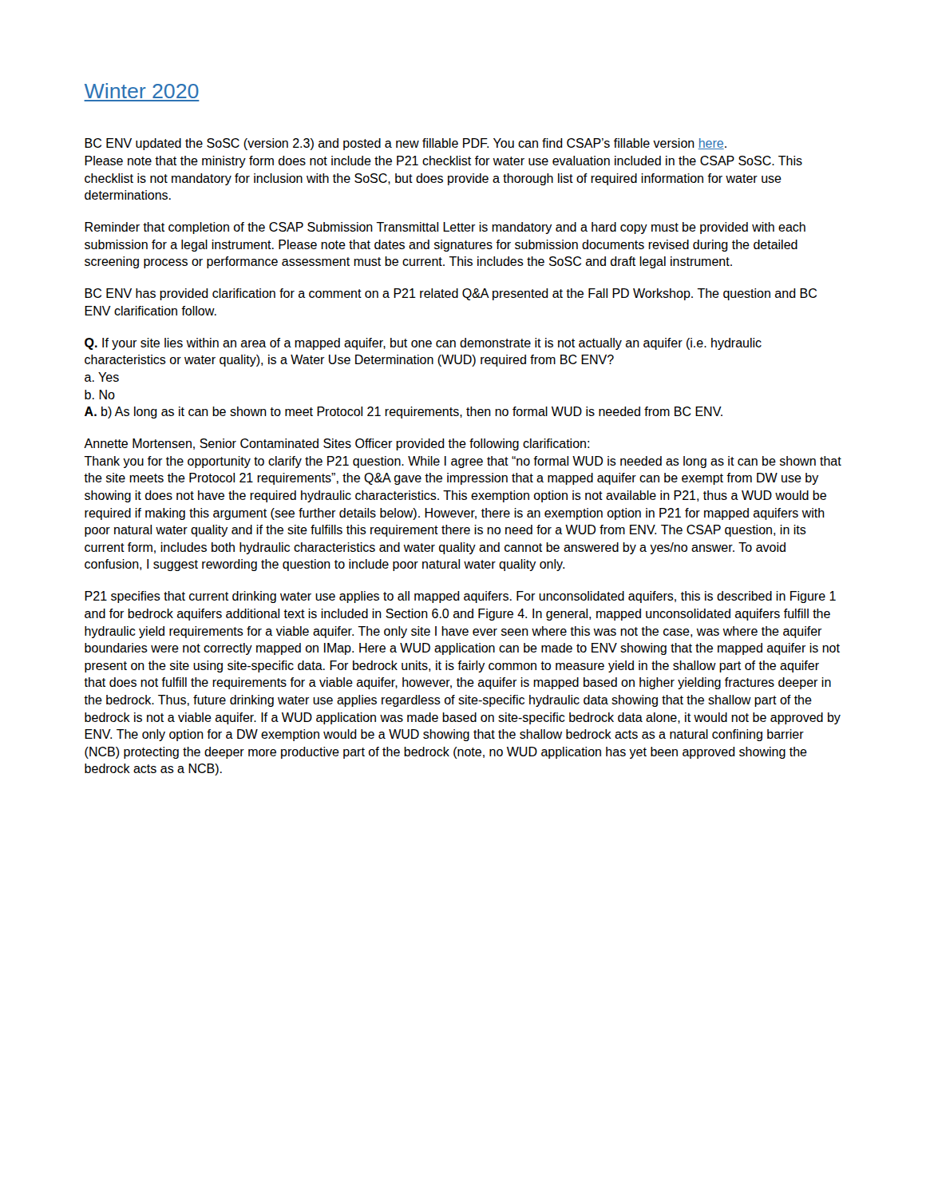Winter 2020
BC ENV updated the SoSC (version 2.3) and posted a new fillable PDF. You can find CSAP’s fillable version here.
Please note that the ministry form does not include the P21 checklist for water use evaluation included in the CSAP SoSC. This checklist is not mandatory for inclusion with the SoSC, but does provide a thorough list of required information for water use determinations.
Reminder that completion of the CSAP Submission Transmittal Letter is mandatory and a hard copy must be provided with each submission for a legal instrument. Please note that dates and signatures for submission documents revised during the detailed screening process or performance assessment must be current. This includes the SoSC and draft legal instrument.
BC ENV has provided clarification for a comment on a P21 related Q&A presented at the Fall PD Workshop. The question and BC ENV clarification follow.
Q. If your site lies within an area of a mapped aquifer, but one can demonstrate it is not actually an aquifer (i.e. hydraulic characteristics or water quality), is a Water Use Determination (WUD) required from BC ENV?
a. Yes
b. No
A. b) As long as it can be shown to meet Protocol 21 requirements, then no formal WUD is needed from BC ENV.
Annette Mortensen, Senior Contaminated Sites Officer provided the following clarification:
Thank you for the opportunity to clarify the P21 question. While I agree that “no formal WUD is needed as long as it can be shown that the site meets the Protocol 21 requirements”, the Q&A gave the impression that a mapped aquifer can be exempt from DW use by showing it does not have the required hydraulic characteristics. This exemption option is not available in P21, thus a WUD would be required if making this argument (see further details below). However, there is an exemption option in P21 for mapped aquifers with poor natural water quality and if the site fulfills this requirement there is no need for a WUD from ENV. The CSAP question, in its current form, includes both hydraulic characteristics and water quality and cannot be answered by a yes/no answer. To avoid confusion, I suggest rewording the question to include poor natural water quality only.
P21 specifies that current drinking water use applies to all mapped aquifers. For unconsolidated aquifers, this is described in Figure 1 and for bedrock aquifers additional text is included in Section 6.0 and Figure 4. In general, mapped unconsolidated aquifers fulfill the hydraulic yield requirements for a viable aquifer. The only site I have ever seen where this was not the case, was where the aquifer boundaries were not correctly mapped on IMap. Here a WUD application can be made to ENV showing that the mapped aquifer is not present on the site using site-specific data. For bedrock units, it is fairly common to measure yield in the shallow part of the aquifer that does not fulfill the requirements for a viable aquifer, however, the aquifer is mapped based on higher yielding fractures deeper in the bedrock. Thus, future drinking water use applies regardless of site-specific hydraulic data showing that the shallow part of the bedrock is not a viable aquifer. If a WUD application was made based on site-specific bedrock data alone, it would not be approved by ENV. The only option for a DW exemption would be a WUD showing that the shallow bedrock acts as a natural confining barrier (NCB) protecting the deeper more productive part of the bedrock (note, no WUD application has yet been approved showing the bedrock acts as a NCB).